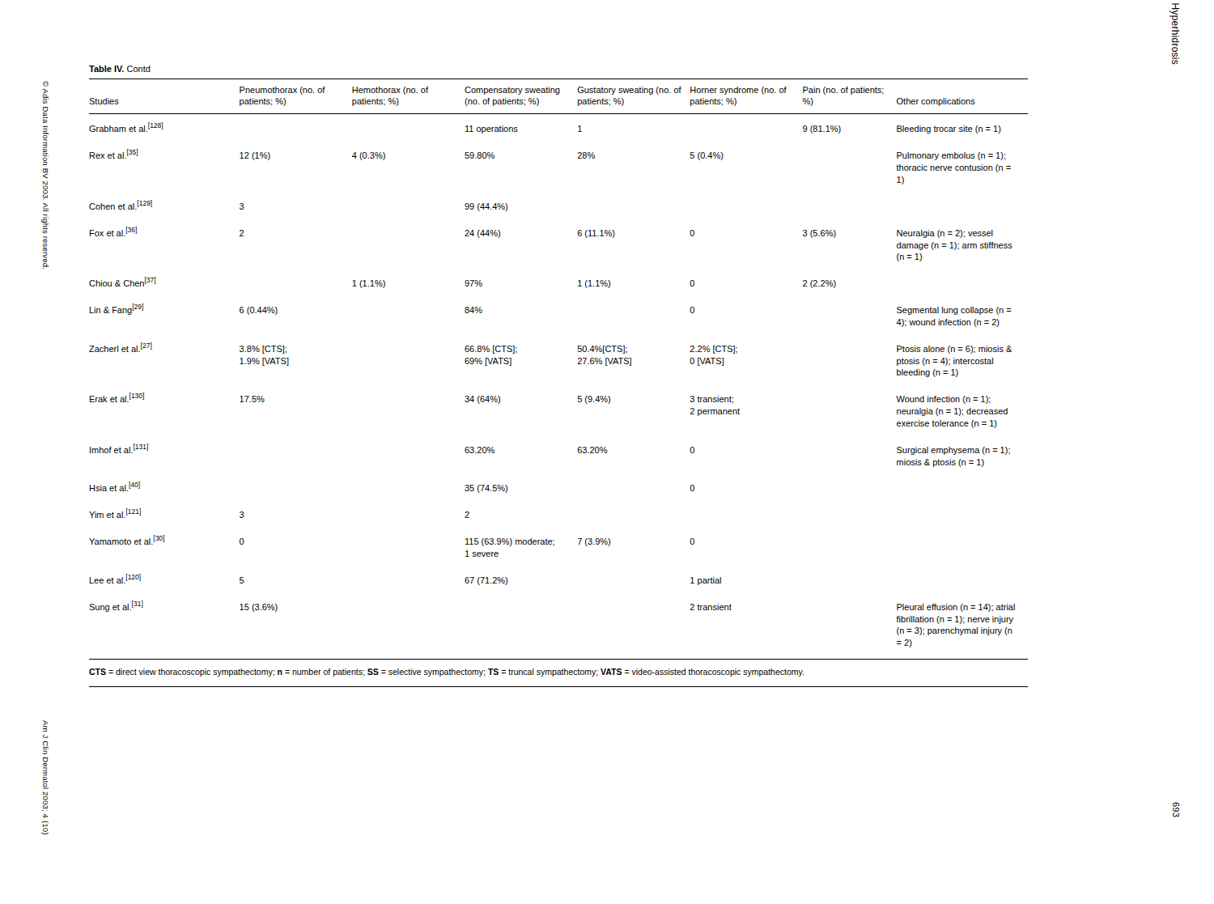© Adis Data Information BV 2003. All rights reserved.
Am J Clin Dermatol 2003; 4 (10)
Management of Primary Hyperhidrosis
693
Table IV. Contd
| Studies | Pneumothorax (no. of patients; %) | Hemothorax (no. of patients; %) | Compensatory sweating (no. of patients; %) | Gustatory sweating (no. of patients; %) | Horner syndrome (no. of patients; %) | Pain (no. of patients; %) | Other complications |
| --- | --- | --- | --- | --- | --- | --- | --- |
| Grabham et al. [128] | | | 11 operations | 1 | | 9 (81.1%) | Bleeding trocar site (n = 1) |
| Rex et al. [35] | 12 (1%) | 4 (0.3%) | 59.80% | 28% | 5 (0.4%) | | Pulmonary embolus (n = 1); thoracic nerve contusion (n = 1) |
| Cohen et al. [129] | 3 | | 99 (44.4%) | | | | |
| Fox et al. [36] | 2 | | 24 (44%) | 6 (11.1%) | 0 | 3 (5.6%) | Neuralgia (n = 2); vessel damage (n = 1); arm stiffness (n = 1) |
| Chiou & Chen [37] | | 1 (1.1%) | 97% | 1 (1.1%) | 0 | 2 (2.2%) | |
| Lin & Fang [29] | 6 (0.44%) | | 84% | | 0 | | Segmental lung collapse (n = 4); wound infection (n = 2) |
| Zacherl et al. [27] | 3.8% [CTS]; 1.9% [VATS] | | 66.8% [CTS]; 69% [VATS] | 50.4%[CTS]; 27.6% [VATS] | 2.2% [CTS]; 0 [VATS] | | Ptosis alone (n = 6); miosis & ptosis (n = 4); intercostal bleeding (n = 1) |
| Erak et al. [130] | 17.5% | | 34 (64%) | 5 (9.4%) | 3 transient; 2 permanent | | Wound infection (n = 1); neuralgia (n = 1); decreased exercise tolerance (n = 1) |
| Imhof et al. [131] | | | 63.20% | 63.20% | 0 | | Surgical emphysema (n = 1); miosis & ptosis (n = 1) |
| Hsia et al. [40] | | | 35 (74.5%) | | 0 | | |
| Yim et al. [121] | 3 | | 2 | | | | |
| Yamamoto et al. [30] | 0 | | 115 (63.9%) moderate; 1 severe | 7 (3.9%) | 0 | | |
| Lee et al. [120] | 5 | | 67 (71.2%) | | 1 partial | | |
| Sung et al. [31] | 15 (3.6%) | | | | 2 transient | | Pleural effusion (n = 14); atrial fibrillation (n = 1); nerve injury (n = 3); parenchymal injury (n = 2) |
| CTS = direct view thoracoscopic sympathectomy; n = number of patients; SS = selective sympathectomy; TS = truncal sympathectomy; VATS = video-assisted thoracoscopic sympathectomy. |